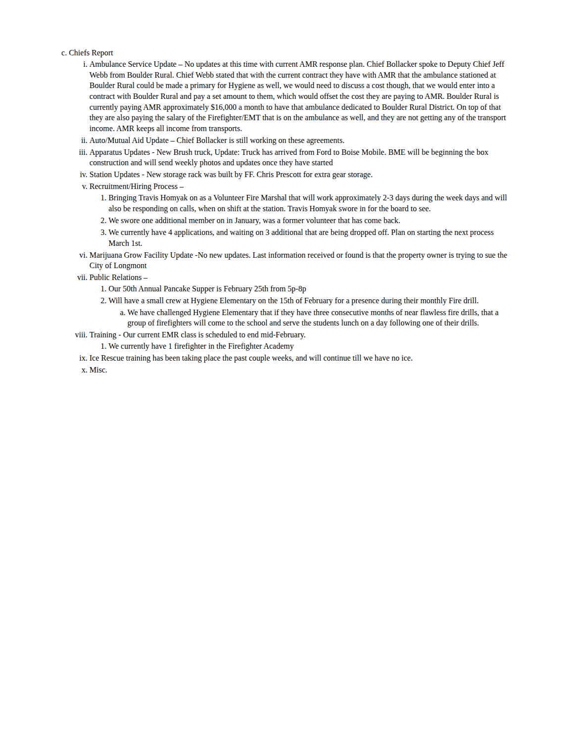Chiefs Report
Ambulance Service Update – No updates at this time with current AMR response plan. Chief Bollacker spoke to Deputy Chief Jeff Webb from Boulder Rural. Chief Webb stated that with the current contract they have with AMR that the ambulance stationed at Boulder Rural could be made a primary for Hygiene as well, we would need to discuss a cost though, that we would enter into a contract with Boulder Rural and pay a set amount to them, which would offset the cost they are paying to AMR. Boulder Rural is currently paying AMR approximately $16,000 a month to have that ambulance dedicated to Boulder Rural District. On top of that they are also paying the salary of the Firefighter/EMT that is on the ambulance as well, and they are not getting any of the transport income. AMR keeps all income from transports.
Auto/Mutual Aid Update – Chief Bollacker is still working on these agreements.
Apparatus Updates - New Brush truck, Update: Truck has arrived from Ford to Boise Mobile. BME will be beginning the box construction and will send weekly photos and updates once they have started
Station Updates - New storage rack was built by FF. Chris Prescott for extra gear storage.
Recruitment/Hiring Process –
Bringing Travis Homyak on as a Volunteer Fire Marshal that will work approximately 2-3 days during the week days and will also be responding on calls, when on shift at the station. Travis Homyak swore in for the board to see.
We swore one additional member on in January, was a former volunteer that has come back.
We currently have 4 applications, and waiting on 3 additional that are being dropped off. Plan on starting the next process March 1st.
Marijuana Grow Facility Update -No new updates. Last information received or found is that the property owner is trying to sue the City of Longmont
Public Relations –
Our 50th Annual Pancake Supper is February 25th from 5p-8p
Will have a small crew at Hygiene Elementary on the 15th of February for a presence during their monthly Fire drill.
We have challenged Hygiene Elementary that if they have three consecutive months of near flawless fire drills, that a group of firefighters will come to the school and serve the students lunch on a day following one of their drills.
Training - Our current EMR class is scheduled to end mid-February.
We currently have 1 firefighter in the Firefighter Academy
Ice Rescue training has been taking place the past couple weeks, and will continue till we have no ice.
Misc.